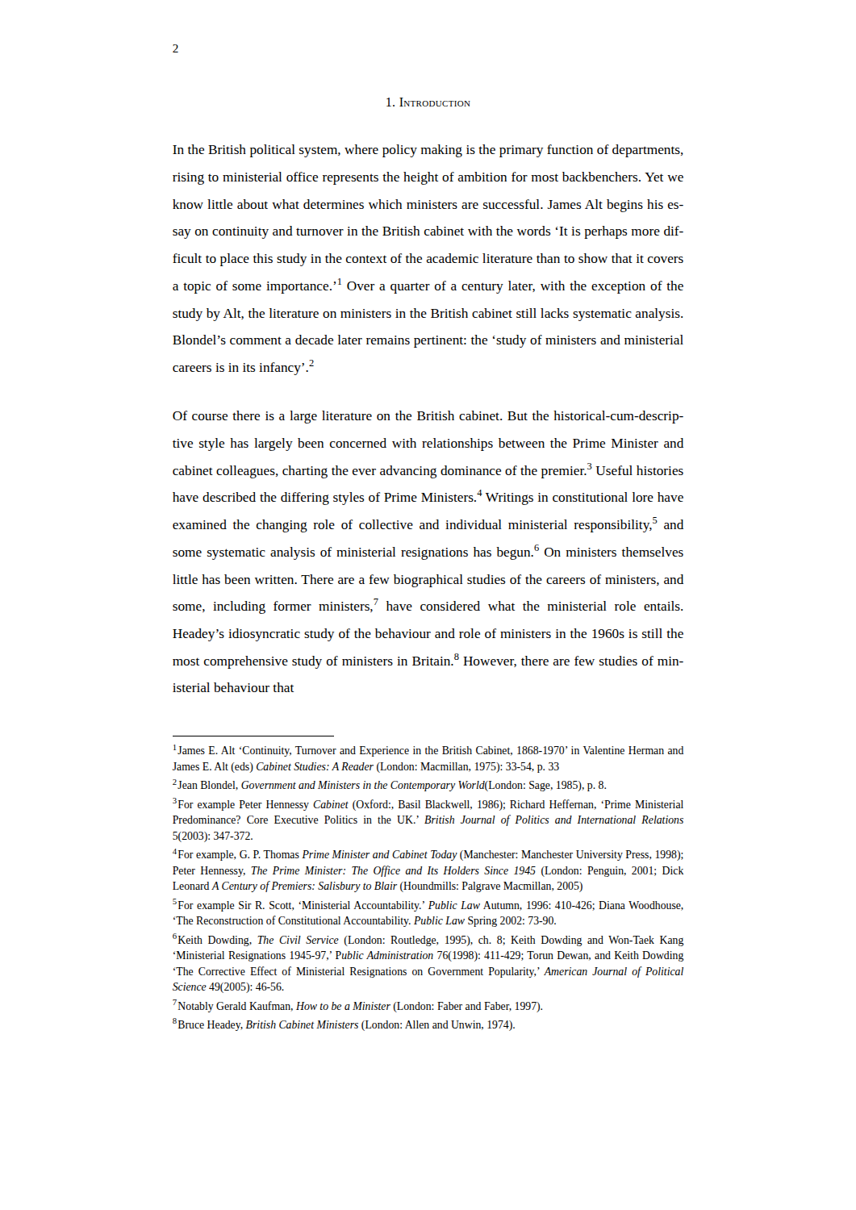2
1. Introduction
In the British political system, where policy making is the primary function of departments, rising to ministerial office represents the height of ambition for most backbenchers. Yet we know little about what determines which ministers are successful. James Alt begins his essay on continuity and turnover in the British cabinet with the words ‘It is perhaps more difficult to place this study in the context of the academic literature than to show that it covers a topic of some importance.’1 Over a quarter of a century later, with the exception of the study by Alt, the literature on ministers in the British cabinet still lacks systematic analysis. Blondel’s comment a decade later remains pertinent: the ‘study of ministers and ministerial careers is in its infancy’.2
Of course there is a large literature on the British cabinet. But the historical-cum-descriptive style has largely been concerned with relationships between the Prime Minister and cabinet colleagues, charting the ever advancing dominance of the premier.3 Useful histories have described the differing styles of Prime Ministers.4 Writings in constitutional lore have examined the changing role of collective and individual ministerial responsibility,5 and some systematic analysis of ministerial resignations has begun.6 On ministers themselves little has been written. There are a few biographical studies of the careers of ministers, and some, including former ministers,7 have considered what the ministerial role entails. Headey’s idiosyncratic study of the behaviour and role of ministers in the 1960s is still the most comprehensive study of ministers in Britain.8 However, there are few studies of ministerial behaviour that
1James E. Alt ‘Continuity, Turnover and Experience in the British Cabinet, 1868-1970’ in Valentine Herman and James E. Alt (eds) Cabinet Studies: A Reader (London: Macmillan, 1975): 33-54, p. 33
2Jean Blondel, Government and Ministers in the Contemporary World(London: Sage, 1985), p. 8.
3For example Peter Hennessy Cabinet (Oxford:, Basil Blackwell, 1986); Richard Heffernan, ‘Prime Ministerial Predominance? Core Executive Politics in the UK.’ British Journal of Politics and International Relations 5(2003): 347-372.
4For example, G. P. Thomas Prime Minister and Cabinet Today (Manchester: Manchester University Press, 1998); Peter Hennessy, The Prime Minister: The Office and Its Holders Since 1945 (London: Penguin, 2001; Dick Leonard A Century of Premiers: Salisbury to Blair (Houndmills: Palgrave Macmillan, 2005)
5For example Sir R. Scott, ‘Ministerial Accountability.’ Public Law Autumn, 1996: 410-426; Diana Woodhouse, ‘The Reconstruction of Constitutional Accountability. Public Law Spring 2002: 73-90.
6Keith Dowding, The Civil Service (London: Routledge, 1995), ch. 8; Keith Dowding and Won-Taek Kang ‘Ministerial Resignations 1945-97,’ Public Administration 76(1998): 411-429; Torun Dewan, and Keith Dowding ‘The Corrective Effect of Ministerial Resignations on Government Popularity,’ American Journal of Political Science 49(2005): 46-56.
7Notably Gerald Kaufman, How to be a Minister (London: Faber and Faber, 1997).
8Bruce Headey, British Cabinet Ministers (London: Allen and Unwin, 1974).